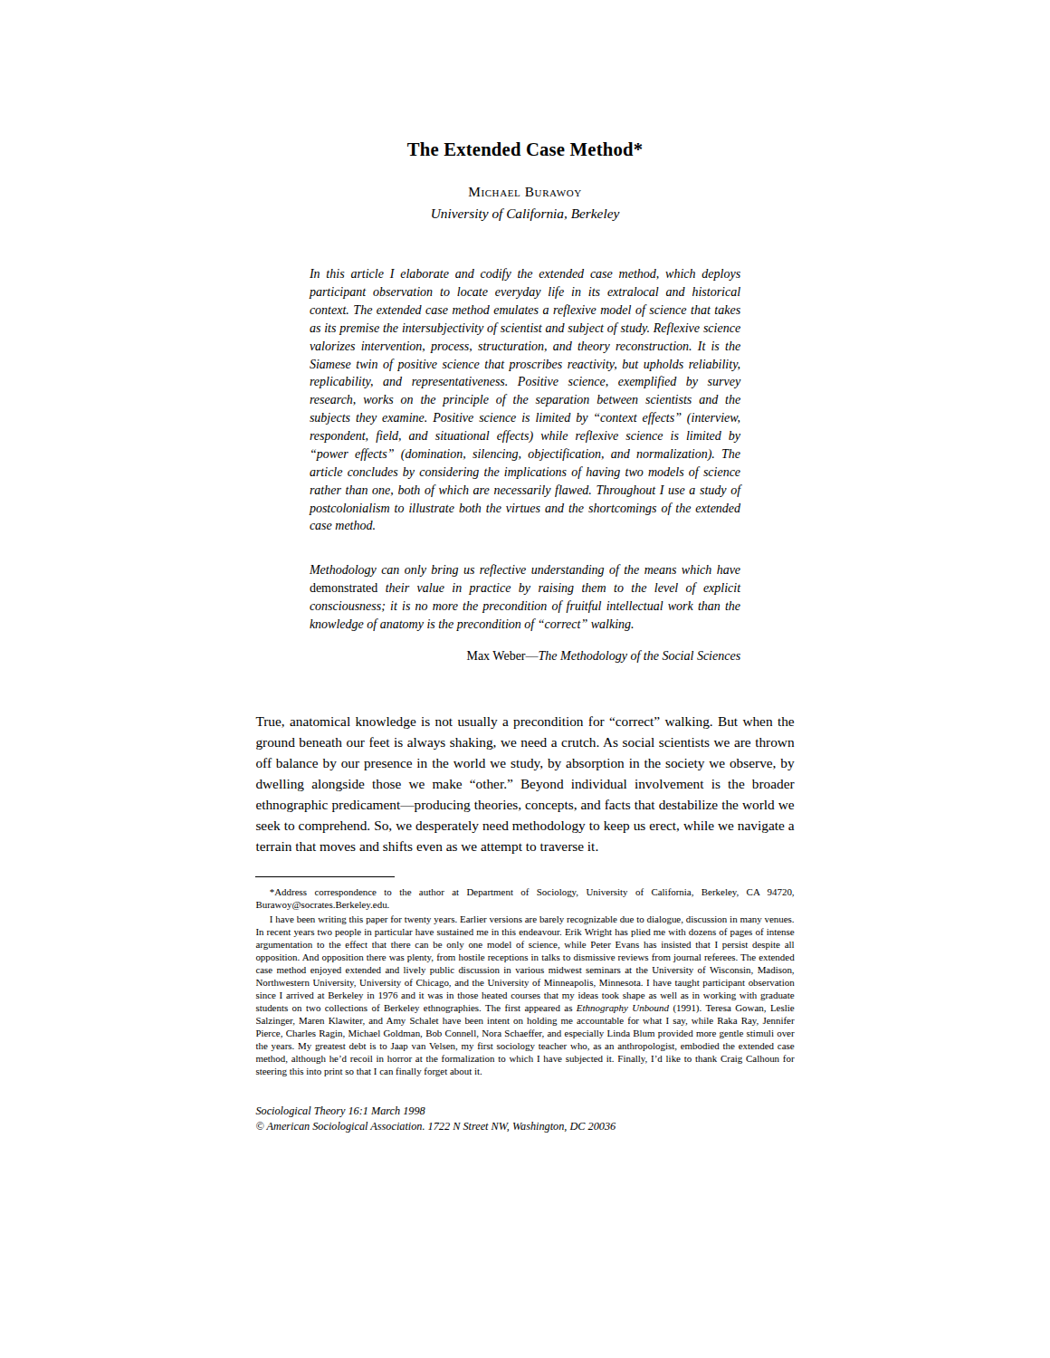The Extended Case Method*
Michael Burawoy
University of California, Berkeley
In this article I elaborate and codify the extended case method, which deploys participant observation to locate everyday life in its extralocal and historical context. The extended case method emulates a reflexive model of science that takes as its premise the intersubjectivity of scientist and subject of study. Reflexive science valorizes intervention, process, structuration, and theory reconstruction. It is the Siamese twin of positive science that proscribes reactivity, but upholds reliability, replicability, and representativeness. Positive science, exemplified by survey research, works on the principle of the separation between scientists and the subjects they examine. Positive science is limited by “context effects” (interview, respondent, field, and situational effects) while reflexive science is limited by “power effects” (domination, silencing, objectification, and normalization). The article concludes by considering the implications of having two models of science rather than one, both of which are necessarily flawed. Throughout I use a study of postcolonialism to illustrate both the virtues and the shortcomings of the extended case method.
Methodology can only bring us reflective understanding of the means which have demonstrated their value in practice by raising them to the level of explicit consciousness; it is no more the precondition of fruitful intellectual work than the knowledge of anatomy is the precondition of “correct” walking.
Max Weber—The Methodology of the Social Sciences
True, anatomical knowledge is not usually a precondition for “correct” walking. But when the ground beneath our feet is always shaking, we need a crutch. As social scientists we are thrown off balance by our presence in the world we study, by absorption in the society we observe, by dwelling alongside those we make “other.” Beyond individual involvement is the broader ethnographic predicament—producing theories, concepts, and facts that destabilize the world we seek to comprehend. So, we desperately need methodology to keep us erect, while we navigate a terrain that moves and shifts even as we attempt to traverse it.
*Address correspondence to the author at Department of Sociology, University of California, Berkeley, CA 94720, Burawoy@socrates.Berkeley.edu.
I have been writing this paper for twenty years. Earlier versions are barely recognizable due to dialogue, discussion in many venues. In recent years two people in particular have sustained me in this endeavour. Erik Wright has plied me with dozens of pages of intense argumentation to the effect that there can be only one model of science, while Peter Evans has insisted that I persist despite all opposition. And opposition there was plenty, from hostile receptions in talks to dismissive reviews from journal referees. The extended case method enjoyed extended and lively public discussion in various midwest seminars at the University of Wisconsin, Madison, Northwestern University, University of Chicago, and the University of Minneapolis, Minnesota. I have taught participant observation since I arrived at Berkeley in 1976 and it was in those heated courses that my ideas took shape as well as in working with graduate students on two collections of Berkeley ethnographies. The first appeared as Ethnography Unbound (1991). Teresa Gowan, Leslie Salzinger, Maren Klawiter, and Amy Schalet have been intent on holding me accountable for what I say, while Raka Ray, Jennifer Pierce, Charles Ragin, Michael Goldman, Bob Connell, Nora Schaeffer, and especially Linda Blum provided more gentle stimuli over the years. My greatest debt is to Jaap van Velsen, my first sociology teacher who, as an anthropologist, embodied the extended case method, although he’d recoil in horror at the formalization to which I have subjected it. Finally, I’d like to thank Craig Calhoun for steering this into print so that I can finally forget about it.
Sociological Theory 16:1 March 1998
© American Sociological Association. 1722 N Street NW, Washington, DC 20036